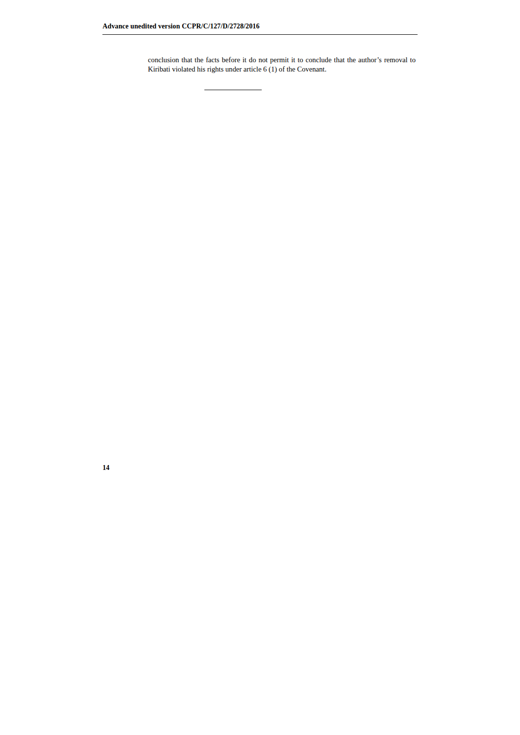Advance unedited version CCPR/C/127/D/2728/2016
conclusion that the facts before it do not permit it to conclude that the author’s removal to Kiribati violated his rights under article 6 (1) of the Covenant.
14